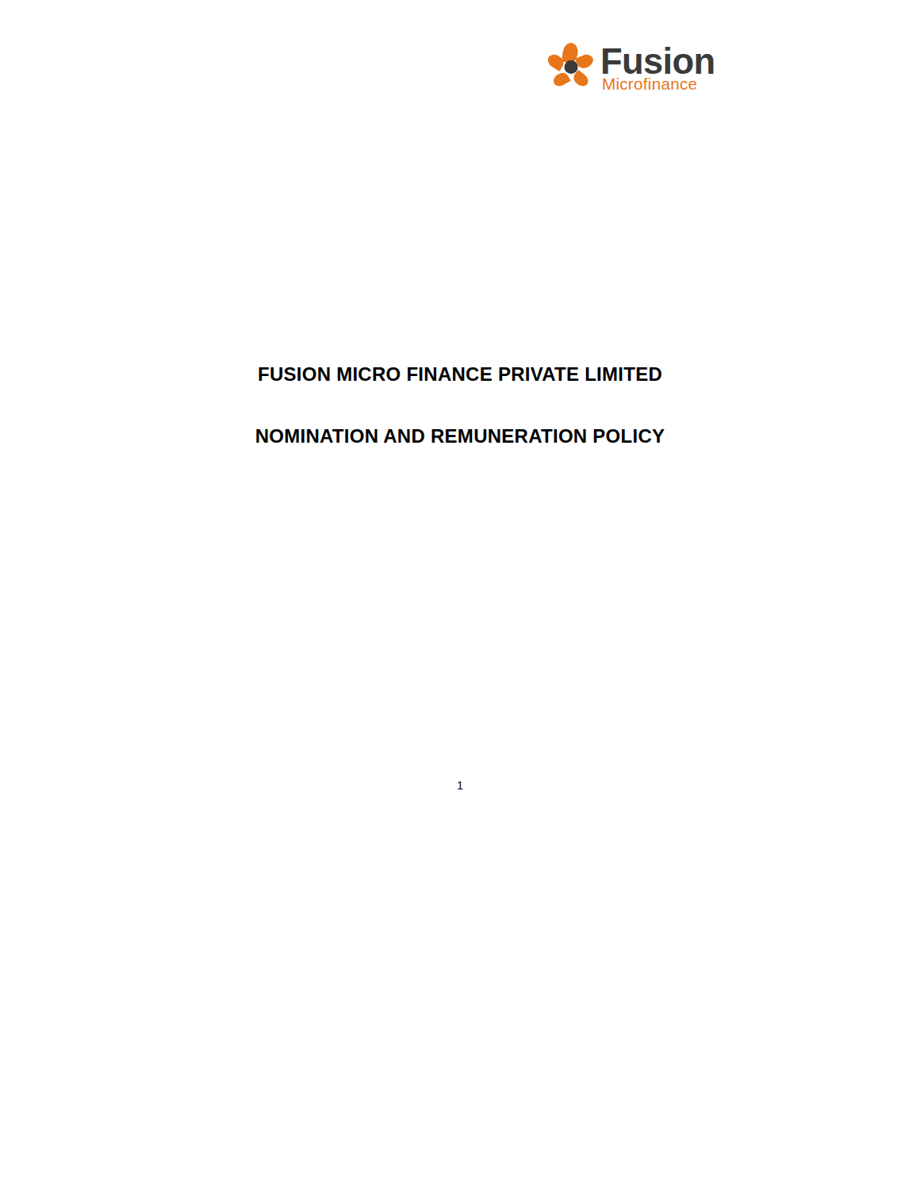Fusion Microfinance
FUSION MICRO FINANCE PRIVATE LIMITED
NOMINATION AND REMUNERATION POLICY
1